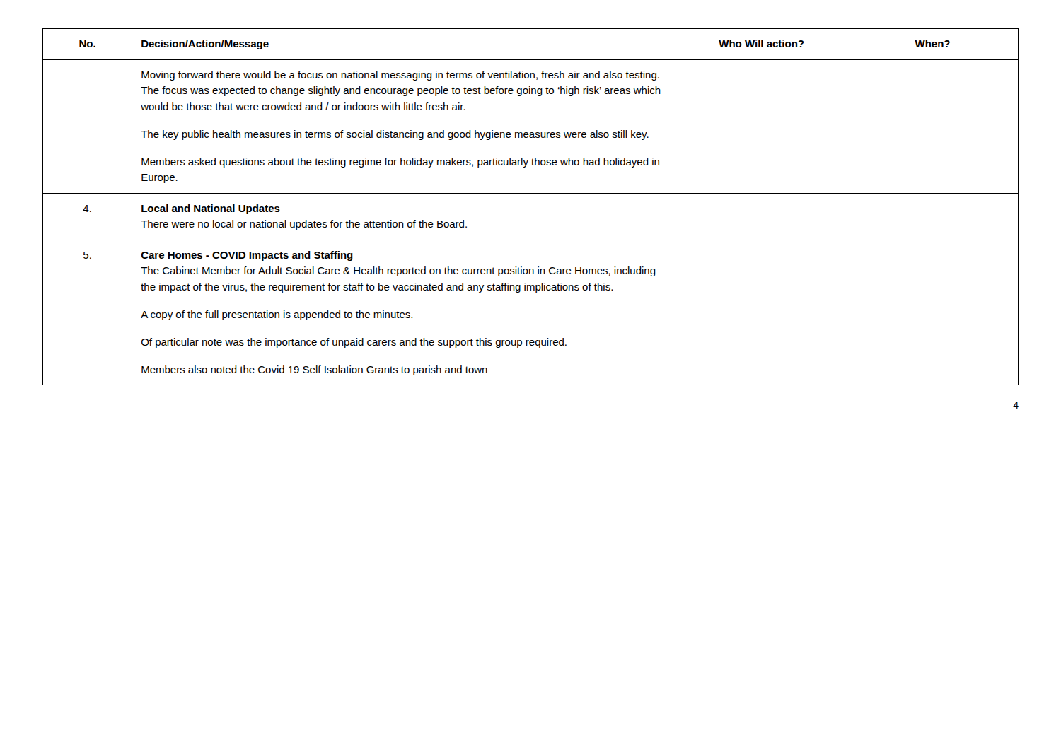| No. | Decision/Action/Message | Who Will action? | When? |
| --- | --- | --- | --- |
| | Moving forward there would be a focus on national messaging in terms of ventilation, fresh air and also testing. The focus was expected to change slightly and encourage people to test before going to ‘high risk’ areas which would be those that were crowded and / or indoors with little fresh air. The key public health measures in terms of social distancing and good hygiene measures were also still key. Members asked questions about the testing regime for holiday makers, particularly those who had holidayed in Europe. | | |
| 4. | Local and National Updates There were no local or national updates for the attention of the Board. | | |
| 5. | Care Homes - COVID Impacts and Staffing The Cabinet Member for Adult Social Care & Health reported on the current position in Care Homes, including the impact of the virus, the requirement for staff to be vaccinated and any staffing implications of this. A copy of the full presentation is appended to the minutes. Of particular note was the importance of unpaid carers and the support this group required. Members also noted the Covid 19 Self Isolation Grants to parish and town | | |
4